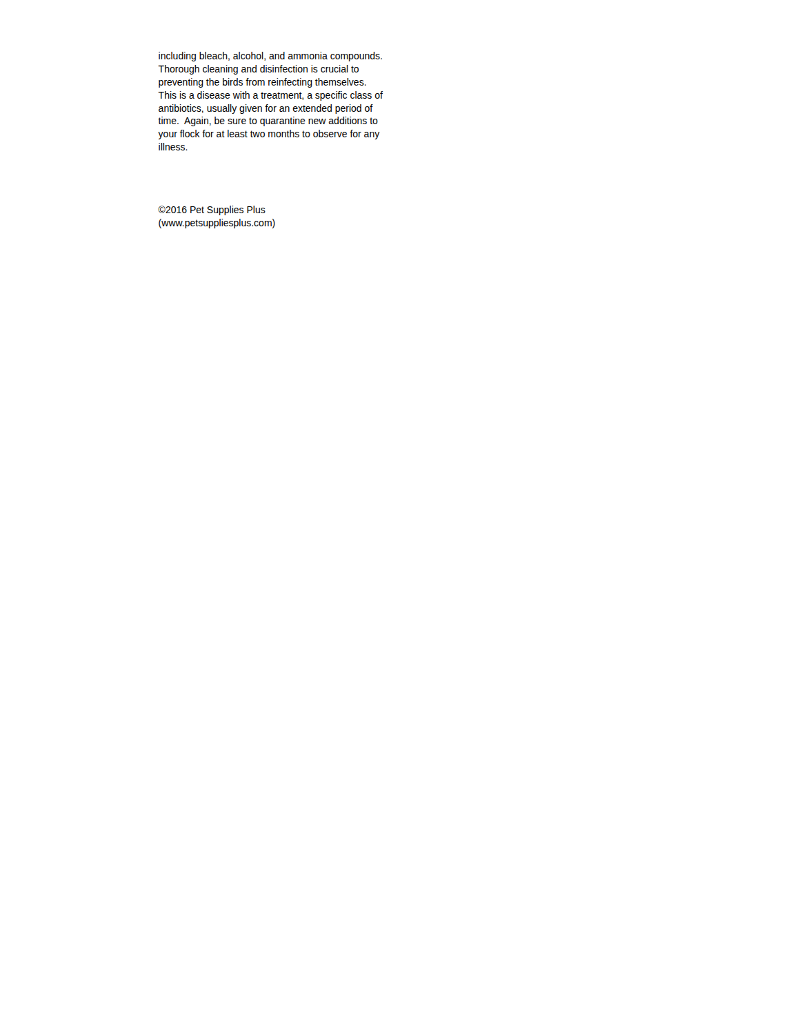including bleach, alcohol, and ammonia compounds. Thorough cleaning and disinfection is crucial to preventing the birds from reinfecting themselves. This is a disease with a treatment, a specific class of antibiotics, usually given for an extended period of time. Again, be sure to quarantine new additions to your flock for at least two months to observe for any illness.
©2016 Pet Supplies Plus (www.petsuppliesplus.com)